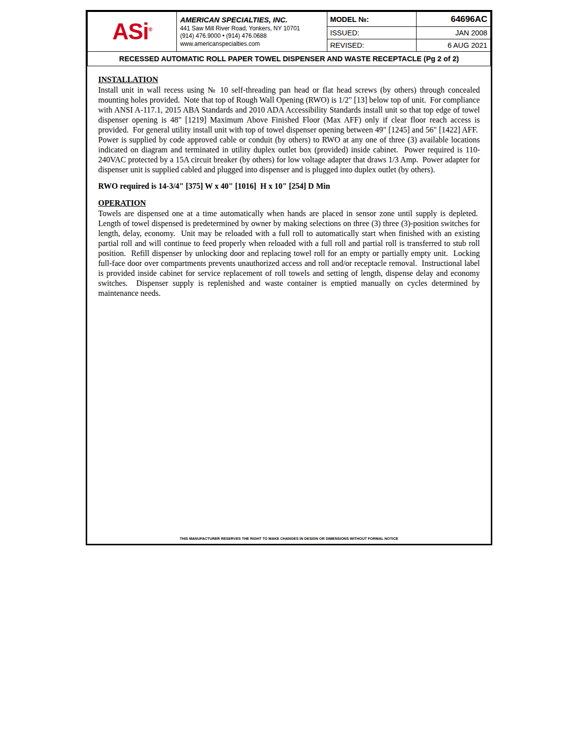| ASi ® | AMERICAN SPECIALTIES, INC. 441 Saw Mill River Road, Yonkers, NY 10701 (914) 476.9000 • (914) 476.0688 www.americanspecialties.com | MODEL №: | 64696AC |
| ISSUED: | JAN 2008 |
| REVISED: | 6 AUG 2021 |
RECESSED AUTOMATIC ROLL PAPER TOWEL DISPENSER AND WASTE RECEPTACLE (Pg 2 of 2)
INSTALLATION
Install unit in wall recess using № 10 self-threading pan head or flat head screws (by others) through concealed mounting holes provided. Note that top of Rough Wall Opening (RWO) is 1/2" [13] below top of unit. For compliance with ANSI A-117.1, 2015 ABA Standards and 2010 ADA Accessibility Standards install unit so that top edge of towel dispenser opening is 48" [1219] Maximum Above Finished Floor (Max AFF) only if clear floor reach access is provided. For general utility install unit with top of towel dispenser opening between 49" [1245] and 56" [1422] AFF. Power is supplied by code approved cable or conduit (by others) to RWO at any one of three (3) available locations indicated on diagram and terminated in utility duplex outlet box (provided) inside cabinet. Power required is 110-240VAC protected by a 15A circuit breaker (by others) for low voltage adapter that draws 1/3 Amp. Power adapter for dispenser unit is supplied cabled and plugged into dispenser and is plugged into duplex outlet (by others).
RWO required is 14-3/4" [375] W x 40" [1016] H x 10" [254] D Min
OPERATION
Towels are dispensed one at a time automatically when hands are placed in sensor zone until supply is depleted. Length of towel dispensed is predetermined by owner by making selections on three (3) three (3)-position switches for length, delay, economy. Unit may be reloaded with a full roll to automatically start when finished with an existing partial roll and will continue to feed properly when reloaded with a full roll and partial roll is transferred to stub roll position. Refill dispenser by unlocking door and replacing towel roll for an empty or partially empty unit. Locking full-face door over compartments prevents unauthorized access and roll and/or receptacle removal. Instructional label is provided inside cabinet for service replacement of roll towels and setting of length, dispense delay and economy switches. Dispenser supply is replenished and waste container is emptied manually on cycles determined by maintenance needs.
THIS MANUFACTURER RESERVES THE RIGHT TO MAKE CHANGES IN DESIGN OR DIMENSIONS WITHOUT FORMAL NOTICE